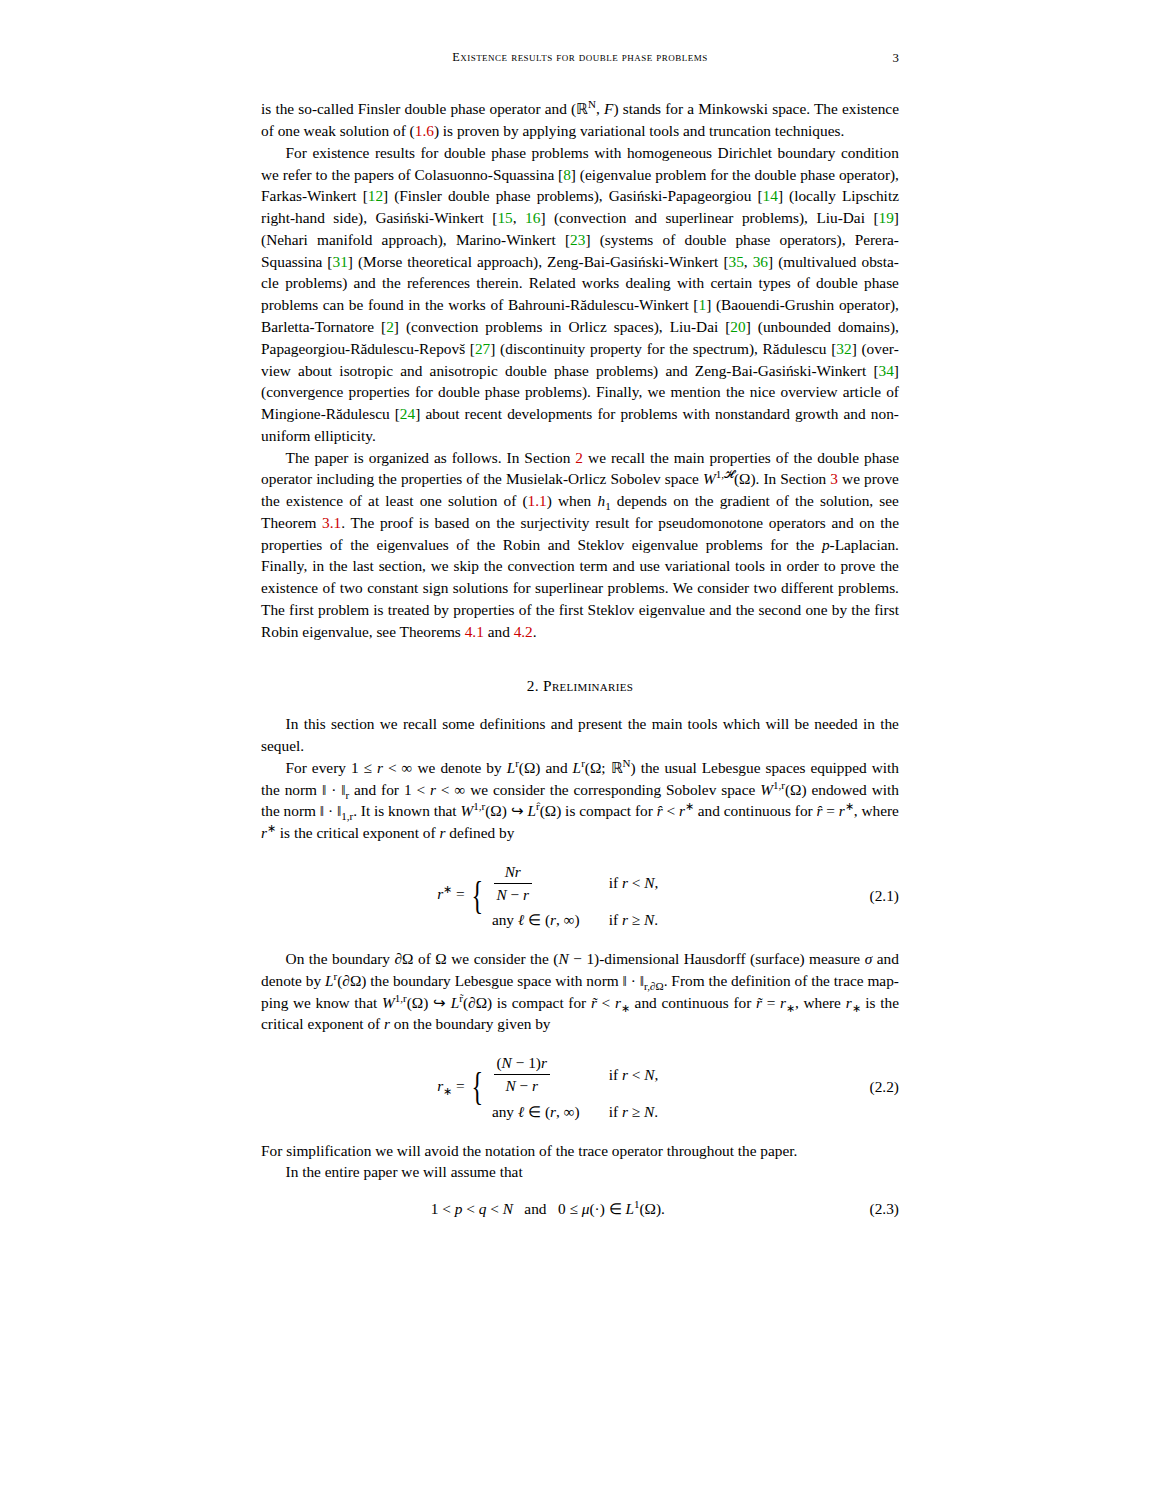Existence results for double phase problems 3
is the so-called Finsler double phase operator and (ℝN, F) stands for a Minkowski space. The existence of one weak solution of (1.6) is proven by applying variational tools and truncation techniques.
For existence results for double phase problems with homogeneous Dirichlet boundary condition we refer to the papers of Colasuonno-Squassina [8] (eigenvalue problem for the double phase operator), Farkas-Winkert [12] (Finsler double phase problems), Gasiński-Papageorgiou [14] (locally Lipschitz right-hand side), Gasiński-Winkert [15, 16] (convection and superlinear problems), Liu-Dai [19] (Nehari manifold approach), Marino-Winkert [23] (systems of double phase operators), Perera-Squassina [31] (Morse theoretical approach), Zeng-Bai-Gasiński-Winkert [35, 36] (multivalued obstacle problems) and the references therein. Related works dealing with certain types of double phase problems can be found in the works of Bahrouni-Rădulescu-Winkert [1] (Baouendi-Grushin operator), Barletta-Tornatore [2] (convection problems in Orlicz spaces), Liu-Dai [20] (unbounded domains), Papageorgiou-Rădulescu-Repovš [27] (discontinuity property for the spectrum), Rădulescu [32] (overview about isotropic and anisotropic double phase problems) and Zeng-Bai-Gasiński-Winkert [34] (convergence properties for double phase problems). Finally, we mention the nice overview article of Mingione-Rădulescu [24] about recent developments for problems with nonstandard growth and nonuniform ellipticity.
The paper is organized as follows. In Section 2 we recall the main properties of the double phase operator including the properties of the Musielak-Orlicz Sobolev space W1,𝓗(Ω). In Section 3 we prove the existence of at least one solution of (1.1) when h1 depends on the gradient of the solution, see Theorem 3.1. The proof is based on the surjectivity result for pseudomonotone operators and on the properties of the eigenvalues of the Robin and Steklov eigenvalue problems for the p-Laplacian. Finally, in the last section, we skip the convection term and use variational tools in order to prove the existence of two constant sign solutions for superlinear problems. We consider two different problems. The first problem is treated by properties of the first Steklov eigenvalue and the second one by the first Robin eigenvalue, see Theorems 4.1 and 4.2.
2. Preliminaries
In this section we recall some definitions and present the main tools which will be needed in the sequel.
For every 1 ≤ r < ∞ we denote by Lr(Ω) and Lr(Ω; ℝN) the usual Lebesgue spaces equipped with the norm ‖ · ‖r and for 1 < r < ∞ we consider the corresponding Sobolev space W1,r(Ω) endowed with the norm ‖ · ‖1,r. It is known that W1,r(Ω) ↪ Lr̂(Ω) is compact for r̂ < r∗ and continuous for r̂ = r∗, where r∗ is the critical exponent of r defined by
r∗ = {
| Nr N − r | if r < N , |
| any ℓ ∈ ( r , ∞) | if r ≥ N . |
(2.1)
On the boundary ∂Ω of Ω we consider the (N − 1)-dimensional Hausdorff (surface) measure σ and denote by Lr(∂Ω) the boundary Lebesgue space with norm ‖ · ‖r,∂Ω. From the definition of the trace mapping we know that W1,r(Ω) ↪ Lr̃(∂Ω) is compact for r̃ < r∗ and continuous for r̃ = r∗, where r∗ is the critical exponent of r on the boundary given by
r∗ = {
| ( N − 1) r N − r | if r < N , |
| any ℓ ∈ ( r , ∞) | if r ≥ N . |
(2.2)
For simplification we will avoid the notation of the trace operator throughout the paper.
In the entire paper we will assume that
1 < p < q < N and 0 ≤ μ(·) ∈ L1(Ω).
(2.3)